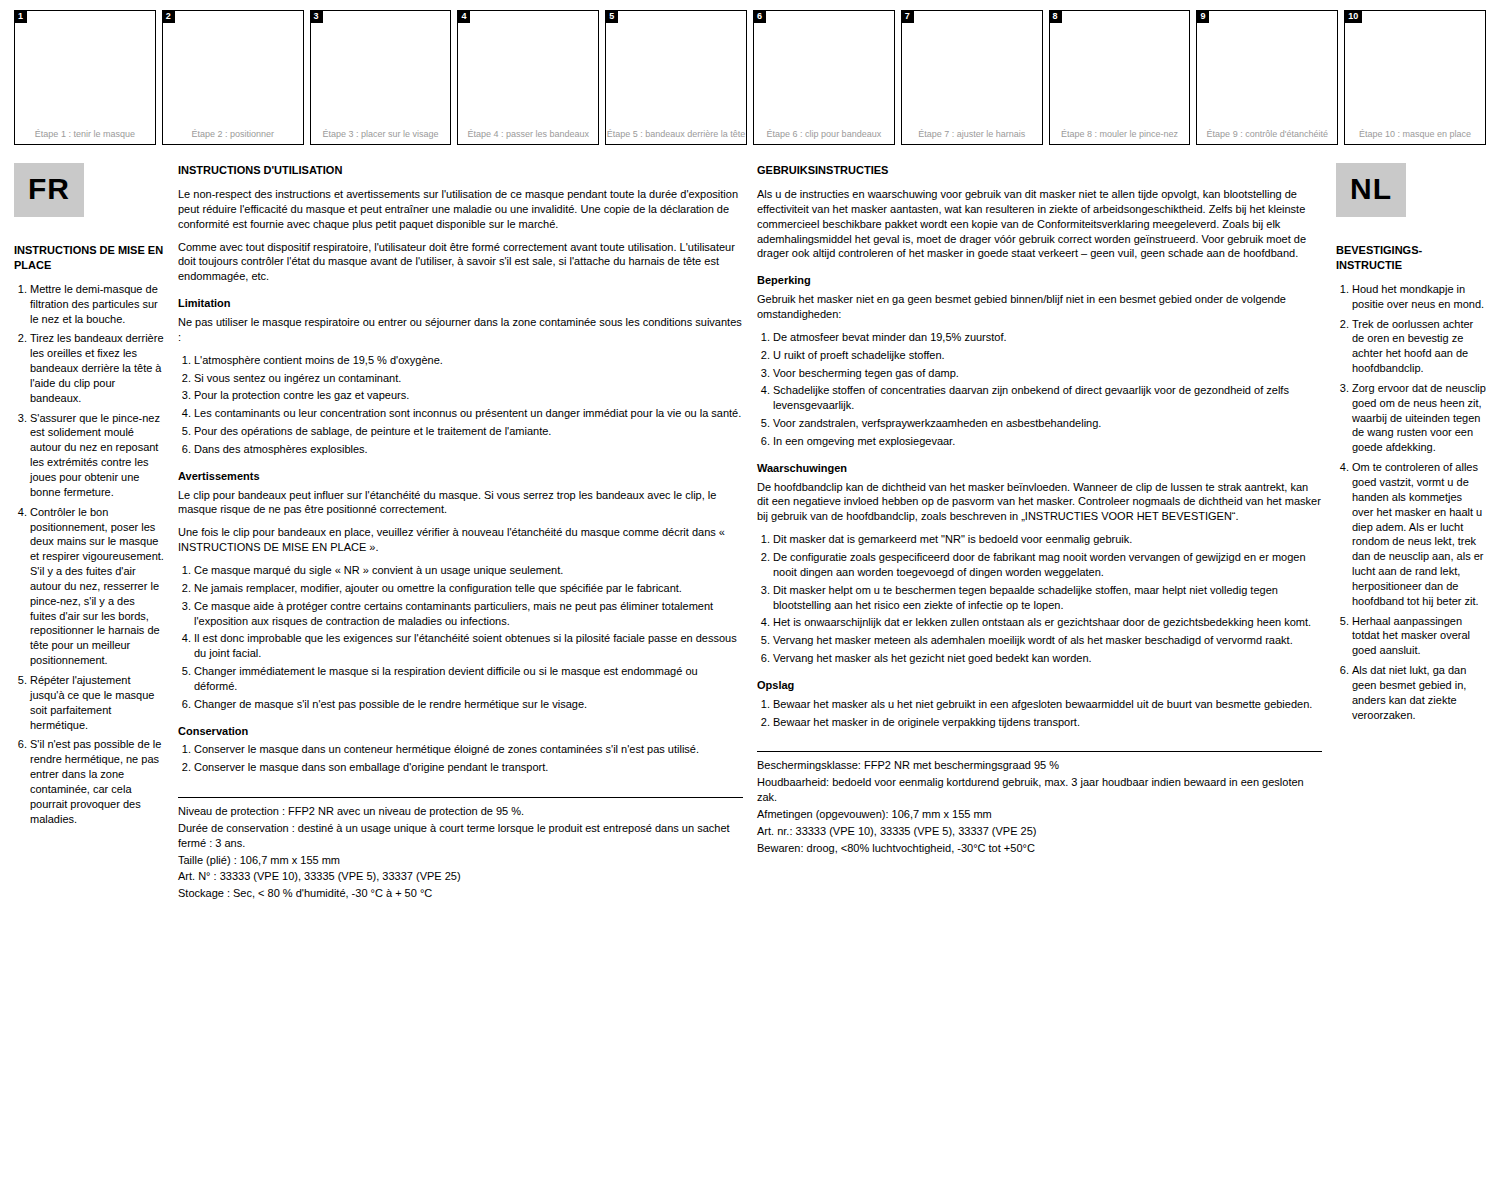1
Étape 1 : tenir le masque
2
Étape 2 : positionner
3
Étape 3 : placer sur le visage
4
Étape 4 : passer les bandeaux
5
Étape 5 : bandeaux derrière la tête
6
Étape 6 : clip pour bandeaux
7
Étape 7 : ajuster le harnais
8
Étape 8 : mouler le pince-nez
9
Étape 9 : contrôle d'étanchéité
10
Étape 10 : masque en place
FR
Instructions de mise en place
Mettre le demi-masque de filtration des particules sur le nez et la bouche.
Tirez les bandeaux derrière les oreilles et fixez les bandeaux derrière la tête à l'aide du clip pour bandeaux.
S'assurer que le pince-nez est solidement moulé autour du nez en reposant les extrémités contre les joues pour obtenir une bonne fermeture.
Contrôler le bon positionnement, poser les deux mains sur le masque et respirer vigoureusement. S'il y a des fuites d'air autour du nez, resserrer le pince-nez, s'il y a des fuites d'air sur les bords, repositionner le harnais de tête pour un meilleur positionnement.
Répéter l'ajustement jusqu'à ce que le masque soit parfaitement hermétique.
S'il n'est pas possible de le rendre hermétique, ne pas entrer dans la zone contaminée, car cela pourrait provoquer des maladies.
Instructions d'utilisation
Le non-respect des instructions et avertissements sur l'utilisation de ce masque pendant toute la durée d'exposition peut réduire l'efficacité du masque et peut entraîner une maladie ou une invalidité. Une copie de la déclaration de conformité est fournie avec chaque plus petit paquet disponible sur le marché.
Comme avec tout dispositif respiratoire, l'utilisateur doit être formé correctement avant toute utilisation. L'utilisateur doit toujours contrôler l'état du masque avant de l'utiliser, à savoir s'il est sale, si l'attache du harnais de tête est endommagée, etc.
Limitation
Ne pas utiliser le masque respiratoire ou entrer ou séjourner dans la zone contaminée sous les conditions suivantes :
L'atmosphère contient moins de 19,5 % d'oxygène.
Si vous sentez ou ingérez un contaminant.
Pour la protection contre les gaz et vapeurs.
Les contaminants ou leur concentration sont inconnus ou présentent un danger immédiat pour la vie ou la santé.
Pour des opérations de sablage, de peinture et le traitement de l'amiante.
Dans des atmosphères explosibles.
Avertissements
Le clip pour bandeaux peut influer sur l'étanchéité du masque. Si vous serrez trop les bandeaux avec le clip, le masque risque de ne pas être positionné correctement.
Une fois le clip pour bandeaux en place, veuillez vérifier à nouveau l'étanchéité du masque comme décrit dans « INSTRUCTIONS DE MISE EN PLACE ».
Ce masque marqué du sigle « NR » convient à un usage unique seulement.
Ne jamais remplacer, modifier, ajouter ou omettre la configuration telle que spécifiée par le fabricant.
Ce masque aide à protéger contre certains contaminants particuliers, mais ne peut pas éliminer totalement l'exposition aux risques de contraction de maladies ou infections.
Il est donc improbable que les exigences sur l'étanchéité soient obtenues si la pilosité faciale passe en dessous du joint facial.
Changer immédiatement le masque si la respiration devient difficile ou si le masque est endommagé ou déformé.
Changer de masque s'il n'est pas possible de le rendre hermétique sur le visage.
Conservation
Conserver le masque dans un conteneur hermétique éloigné de zones contaminées s'il n'est pas utilisé.
Conserver le masque dans son emballage d'origine pendant le transport.
Niveau de protection : FFP2 NR avec un niveau de protection de 95 %.
Durée de conservation : destiné à un usage unique à court terme lorsque le produit est entreposé dans un sachet fermé : 3 ans.
Taille (plié) : 106,7 mm x 155 mm
Art. N° : 33333 (VPE 10), 33335 (VPE 5), 33337 (VPE 25)
Stockage : Sec, < 80 % d'humidité, -30 °C à + 50 °C
Gebruiksinstructies
Als u de instructies en waarschuwing voor gebruik van dit masker niet te allen tijde opvolgt, kan blootstelling de effectiviteit van het masker aantasten, wat kan resulteren in ziekte of arbeidsongeschiktheid. Zelfs bij het kleinste commercieel beschikbare pakket wordt een kopie van de Conformiteitsverklaring meegeleverd. Zoals bij elk ademhalingsmiddel het geval is, moet de drager vóór gebruik correct worden geïnstrueerd. Voor gebruik moet de drager ook altijd controleren of het masker in goede staat verkeert – geen vuil, geen schade aan de hoofdband.
Beperking
Gebruik het masker niet en ga geen besmet gebied binnen/blijf niet in een besmet gebied onder de volgende omstandigheden:
De atmosfeer bevat minder dan 19,5% zuurstof.
U ruikt of proeft schadelijke stoffen.
Voor bescherming tegen gas of damp.
Schadelijke stoffen of concentraties daarvan zijn onbekend of direct gevaarlijk voor de gezondheid of zelfs levensgevaarlijk.
Voor zandstralen, verfspraywerkzaamheden en asbestbehandeling.
In een omgeving met explosiegevaar.
Waarschuwingen
De hoofdbandclip kan de dichtheid van het masker beïnvloeden. Wanneer de clip de lussen te strak aantrekt, kan dit een negatieve invloed hebben op de pasvorm van het masker. Controleer nogmaals de dichtheid van het masker bij gebruik van de hoofdbandclip, zoals beschreven in „INSTRUCTIES VOOR HET BEVESTIGEN“.
Dit masker dat is gemarkeerd met "NR" is bedoeld voor eenmalig gebruik.
De configuratie zoals gespecificeerd door de fabrikant mag nooit worden vervangen of gewijzigd en er mogen nooit dingen aan worden toegevoegd of dingen worden weggelaten.
Dit masker helpt om u te beschermen tegen bepaalde schadelijke stoffen, maar helpt niet volledig tegen blootstelling aan het risico een ziekte of infectie op te lopen.
Het is onwaarschijnlijk dat er lekken zullen ontstaan als er gezichtshaar door de gezichtsbedekking heen komt.
Vervang het masker meteen als ademhalen moeilijk wordt of als het masker beschadigd of vervormd raakt.
Vervang het masker als het gezicht niet goed bedekt kan worden.
Opslag
Bewaar het masker als u het niet gebruikt in een afgesloten bewaarmiddel uit de buurt van besmette gebieden.
Bewaar het masker in de originele verpakking tijdens transport.
Beschermingsklasse: FFP2 NR met beschermingsgraad 95 %
Houdbaarheid: bedoeld voor eenmalig kortdurend gebruik, max. 3 jaar houdbaar indien bewaard in een gesloten zak.
Afmetingen (opgevouwen): 106,7 mm x 155 mm
Art. nr.: 33333 (VPE 10), 33335 (VPE 5), 33337 (VPE 25)
Bewaren: droog, <80% luchtvochtigheid, -30°C tot +50°C
NL
Bevestigings-instructie
Houd het mondkapje in positie over neus en mond.
Trek de oorlussen achter de oren en bevestig ze achter het hoofd aan de hoofdbandclip.
Zorg ervoor dat de neusclip goed om de neus heen zit, waarbij de uiteinden tegen de wang rusten voor een goede afdekking.
Om te controleren of alles goed vastzit, vormt u de handen als kommetjes over het masker en haalt u diep adem. Als er lucht rondom de neus lekt, trek dan de neusclip aan, als er lucht aan de rand lekt, herpositioneer dan de hoofdband tot hij beter zit.
Herhaal aanpassingen totdat het masker overal goed aansluit.
Als dat niet lukt, ga dan geen besmet gebied in, anders kan dat ziekte veroorzaken.